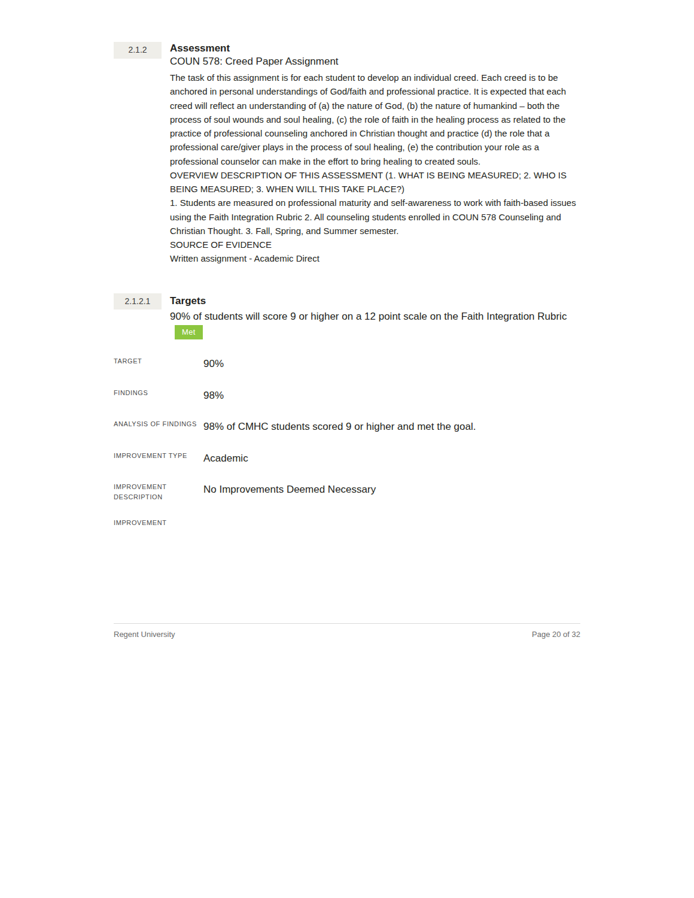2.1.2
Assessment
COUN 578: Creed Paper Assignment
The task of this assignment is for each student to develop an individual creed. Each creed is to be anchored in personal understandings of God/faith and professional practice. It is expected that each creed will reflect an understanding of (a) the nature of God, (b) the nature of humankind – both the process of soul wounds and soul healing, (c) the role of faith in the healing process as related to the practice of professional counseling anchored in Christian thought and practice (d) the role that a professional care/giver plays in the process of soul healing, (e) the contribution your role as a professional counselor can make in the effort to bring healing to created souls.
OVERVIEW DESCRIPTION OF THIS ASSESSMENT (1. WHAT IS BEING MEASURED; 2. WHO IS BEING MEASURED; 3. WHEN WILL THIS TAKE PLACE?)
1. Students are measured on professional maturity and self-awareness to work with faith-based issues using the Faith Integration Rubric 2. All counseling students enrolled in COUN 578 Counseling and Christian Thought. 3. Fall, Spring, and Summer semester.
SOURCE OF EVIDENCE
Written assignment - Academic Direct
2.1.2.1
Targets
90% of students will score 9 or higher on a 12 point scale on the Faith Integration Rubric Met
| Target | 90% |
| Findings | 98% |
| Analysis of Findings | 98% of CMHC students scored 9 or higher and met the goal. |
| Improvement Type | Academic |
| Improvement Description | No Improvements Deemed Necessary |
| Improvement | |
Regent University Page 20 of 32